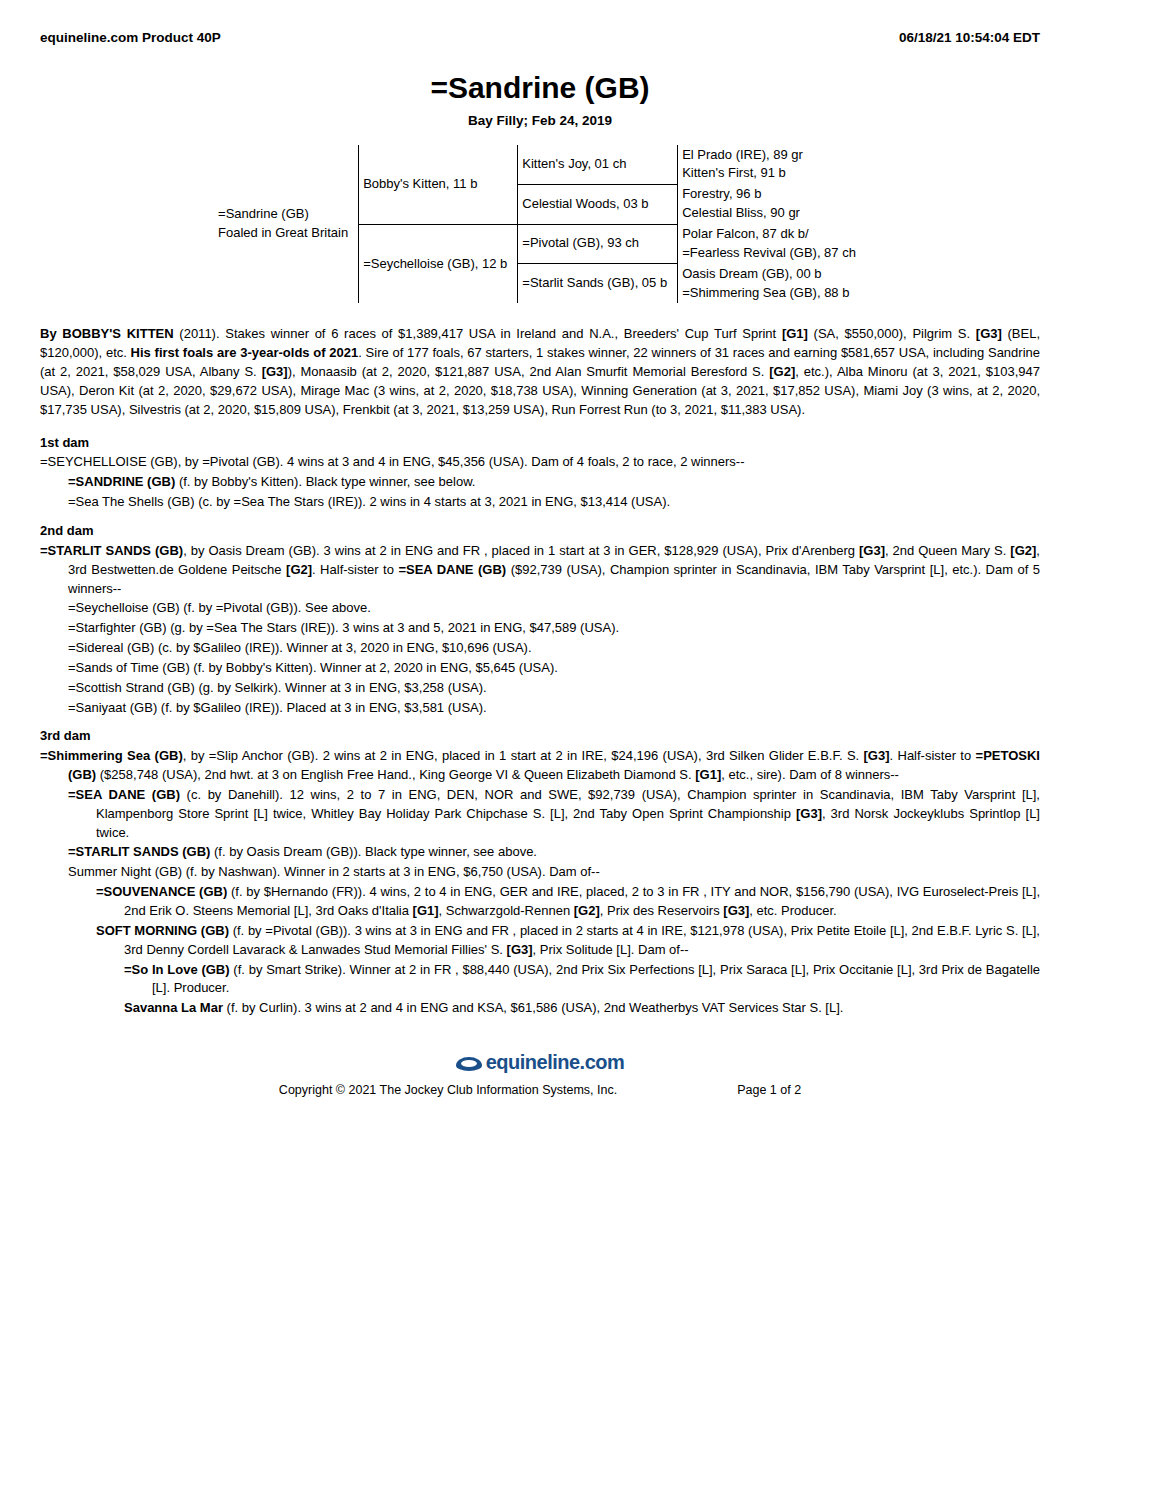equineline.com Product 40P 06/18/21 10:54:04 EDT
=Sandrine (GB)
Bay Filly; Feb 24, 2019
| =Sandrine (GB) Foaled in Great Britain | Bobby's Kitten, 11 b | Kitten's Joy, 01 ch | El Prado (IRE), 89 gr Kitten's First, 91 b |
| Celestial Woods, 03 b | Forestry, 96 b Celestial Bliss, 90 gr |
| =Seychelloise (GB), 12 b | =Pivotal (GB), 93 ch | Polar Falcon, 87 dk b/ =Fearless Revival (GB), 87 ch |
| =Starlit Sands (GB), 05 b | Oasis Dream (GB), 00 b =Shimmering Sea (GB), 88 b |
By BOBBY'S KITTEN (2011). Stakes winner of 6 races of $1,389,417 USA in Ireland and N.A., Breeders' Cup Turf Sprint [G1] (SA, $550,000), Pilgrim S. [G3] (BEL, $120,000), etc. His first foals are 3-year-olds of 2021. Sire of 177 foals, 67 starters, 1 stakes winner, 22 winners of 31 races and earning $581,657 USA, including Sandrine (at 2, 2021, $58,029 USA, Albany S. [G3]), Monaasib (at 2, 2020, $121,887 USA, 2nd Alan Smurfit Memorial Beresford S. [G2], etc.), Alba Minoru (at 3, 2021, $103,947 USA), Deron Kit (at 2, 2020, $29,672 USA), Mirage Mac (3 wins, at 2, 2020, $18,738 USA), Winning Generation (at 3, 2021, $17,852 USA), Miami Joy (3 wins, at 2, 2020, $17,735 USA), Silvestris (at 2, 2020, $15,809 USA), Frenkbit (at 3, 2021, $13,259 USA), Run Forrest Run (to 3, 2021, $11,383 USA).
1st dam
=SEYCHELLOISE (GB), by =Pivotal (GB). 4 wins at 3 and 4 in ENG, $45,356 (USA). Dam of 4 foals, 2 to race, 2 winners--
=SANDRINE (GB) (f. by Bobby's Kitten). Black type winner, see below.
=Sea The Shells (GB) (c. by =Sea The Stars (IRE)). 2 wins in 4 starts at 3, 2021 in ENG, $13,414 (USA).
2nd dam
=STARLIT SANDS (GB), by Oasis Dream (GB). 3 wins at 2 in ENG and FR , placed in 1 start at 3 in GER, $128,929 (USA), Prix d'Arenberg [G3], 2nd Queen Mary S. [G2], 3rd Bestwetten.de Goldene Peitsche [G2]. Half-sister to =SEA DANE (GB) ($92,739 (USA), Champion sprinter in Scandinavia, IBM Taby Varsprint [L], etc.). Dam of 5 winners--
=Seychelloise (GB) (f. by =Pivotal (GB)). See above.
=Starfighter (GB) (g. by =Sea The Stars (IRE)). 3 wins at 3 and 5, 2021 in ENG, $47,589 (USA).
=Sidereal (GB) (c. by $Galileo (IRE)). Winner at 3, 2020 in ENG, $10,696 (USA).
=Sands of Time (GB) (f. by Bobby's Kitten). Winner at 2, 2020 in ENG, $5,645 (USA).
=Scottish Strand (GB) (g. by Selkirk). Winner at 3 in ENG, $3,258 (USA).
=Saniyaat (GB) (f. by $Galileo (IRE)). Placed at 3 in ENG, $3,581 (USA).
3rd dam
=Shimmering Sea (GB), by =Slip Anchor (GB). 2 wins at 2 in ENG, placed in 1 start at 2 in IRE, $24,196 (USA), 3rd Silken Glider E.B.F. S. [G3]. Half-sister to =PETOSKI (GB) ($258,748 (USA), 2nd hwt. at 3 on English Free Hand., King George VI & Queen Elizabeth Diamond S. [G1], etc., sire). Dam of 8 winners--
=SEA DANE (GB) (c. by Danehill). 12 wins, 2 to 7 in ENG, DEN, NOR and SWE, $92,739 (USA), Champion sprinter in Scandinavia, IBM Taby Varsprint [L], Klampenborg Store Sprint [L] twice, Whitley Bay Holiday Park Chipchase S. [L], 2nd Taby Open Sprint Championship [G3], 3rd Norsk Jockeyklubs Sprintlop [L] twice.
=STARLIT SANDS (GB) (f. by Oasis Dream (GB)). Black type winner, see above.
Summer Night (GB) (f. by Nashwan). Winner in 2 starts at 3 in ENG, $6,750 (USA). Dam of--
=SOUVENANCE (GB) (f. by $Hernando (FR)). 4 wins, 2 to 4 in ENG, GER and IRE, placed, 2 to 3 in FR , ITY and NOR, $156,790 (USA), IVG Euroselect-Preis [L], 2nd Erik O. Steens Memorial [L], 3rd Oaks d'Italia [G1], Schwarzgold-Rennen [G2], Prix des Reservoirs [G3], etc. Producer.
SOFT MORNING (GB) (f. by =Pivotal (GB)). 3 wins at 3 in ENG and FR , placed in 2 starts at 4 in IRE, $121,978 (USA), Prix Petite Etoile [L], 2nd E.B.F. Lyric S. [L], 3rd Denny Cordell Lavarack & Lanwades Stud Memorial Fillies' S. [G3], Prix Solitude [L]. Dam of--
=So In Love (GB) (f. by Smart Strike). Winner at 2 in FR , $88,440 (USA), 2nd Prix Six Perfections [L], Prix Saraca [L], Prix Occitanie [L], 3rd Prix de Bagatelle [L]. Producer.
Savanna La Mar (f. by Curlin). 3 wins at 2 and 4 in ENG and KSA, $61,586 (USA), 2nd Weatherbys VAT Services Star S. [L].
equineline.com
Copyright © 2021 The Jockey Club Information Systems, Inc. Page 1 of 2